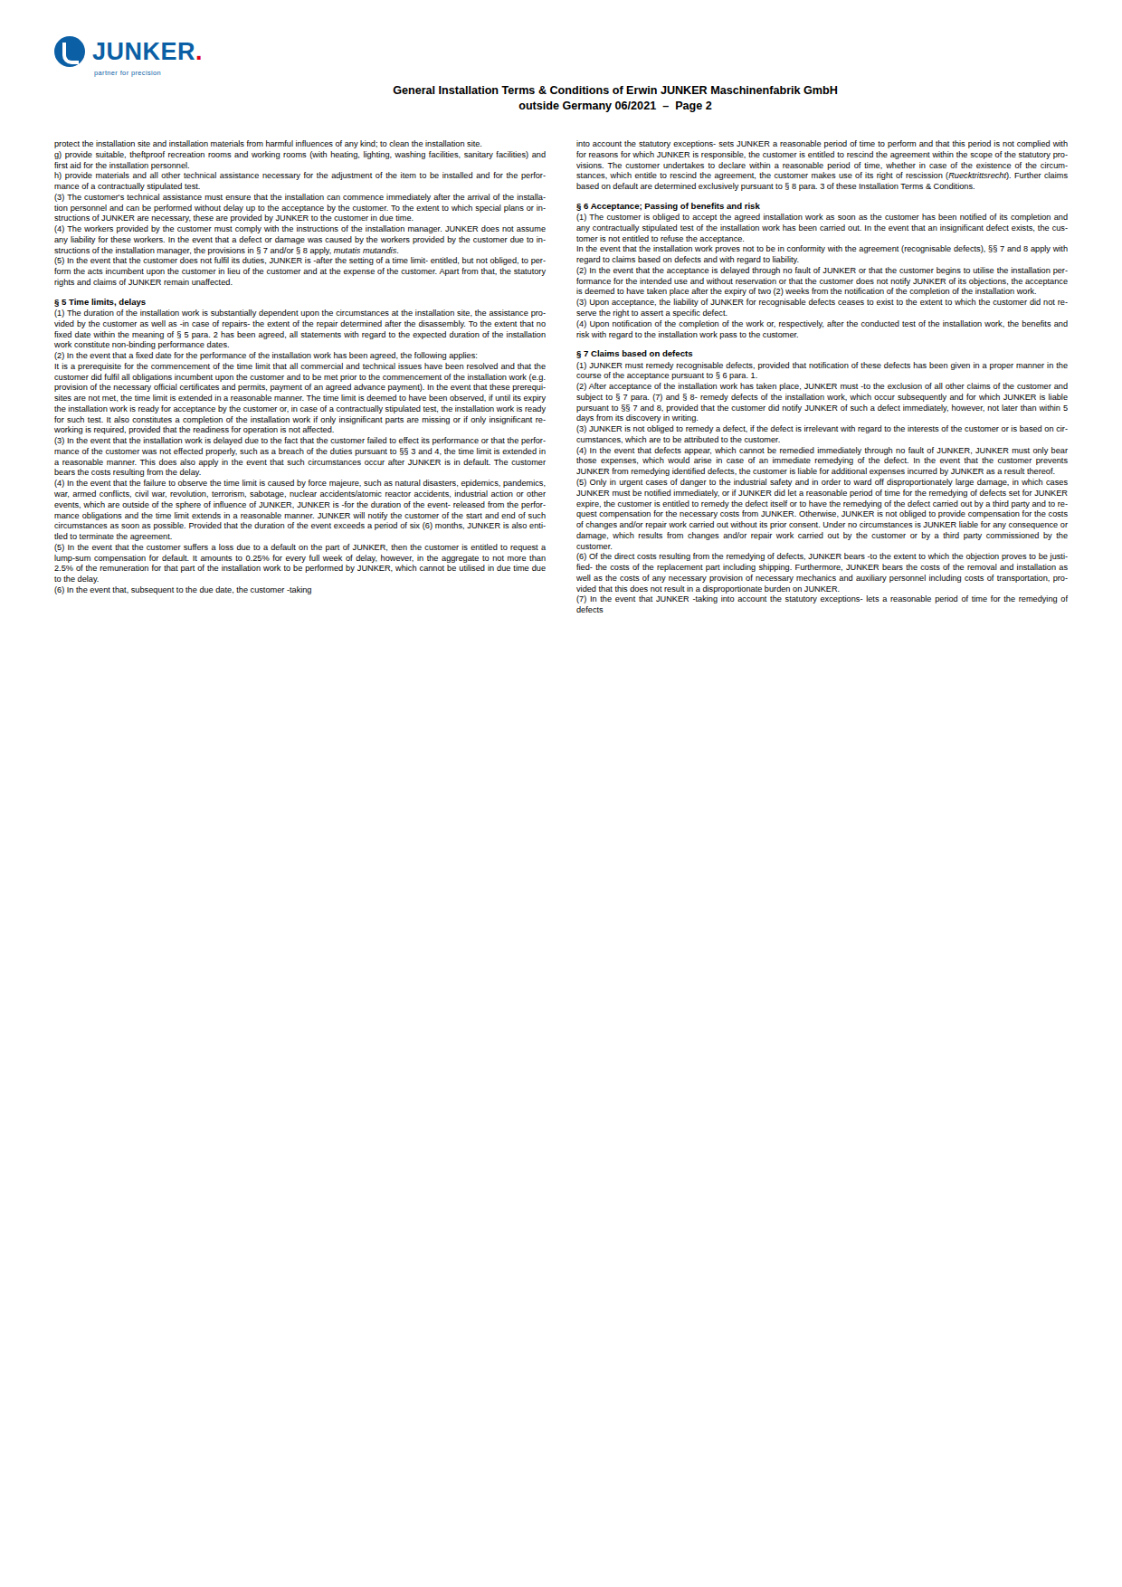JUNKER.
partner for precision
General Installation Terms & Conditions of Erwin JUNKER Maschinenfabrik GmbH
outside Germany 06/2021 – Page 2
protect the installation site and installation materials from harmful influences of any kind; to clean the installation site.
g) provide suitable, theftproof recreation rooms and working rooms (with heating, lighting, washing facilities, sanitary facilities) and first aid for the installation personnel.
h) provide materials and all other technical assistance necessary for the adjustment of the item to be installed and for the performance of a contractually stipulated test.
(3) The customer's technical assistance must ensure that the installation can commence immediately after the arrival of the installation personnel and can be performed without delay up to the acceptance by the customer. To the extent to which special plans or instructions of JUNKER are necessary, these are provided by JUNKER to the customer in due time.
(4) The workers provided by the customer must comply with the instructions of the installation manager. JUNKER does not assume any liability for these workers. In the event that a defect or damage was caused by the workers provided by the customer due to instructions of the installation manager, the provisions in § 7 and/or § 8 apply, mutatis mutandis.
(5) In the event that the customer does not fulfil its duties, JUNKER is -after the setting of a time limit- entitled, but not obliged, to perform the acts incumbent upon the customer in lieu of the customer and at the expense of the customer. Apart from that, the statutory rights and claims of JUNKER remain unaffected.
§ 5 Time limits, delays
(1) The duration of the installation work is substantially dependent upon the circumstances at the installation site, the assistance provided by the customer as well as -in case of repairs- the extent of the repair determined after the disassembly. To the extent that no fixed date within the meaning of § 5 para. 2 has been agreed, all statements with regard to the expected duration of the installation work constitute non-binding performance dates.
(2) In the event that a fixed date for the performance of the installation work has been agreed, the following applies:
It is a prerequisite for the commencement of the time limit that all commercial and technical issues have been resolved and that the customer did fulfil all obligations incumbent upon the customer and to be met prior to the commencement of the installation work (e.g. provision of the necessary official certificates and permits, payment of an agreed advance payment). In the event that these prerequisites are not met, the time limit is extended in a reasonable manner. The time limit is deemed to have been observed, if until its expiry the installation work is ready for acceptance by the customer or, in case of a contractually stipulated test, the installation work is ready for such test. It also constitutes a completion of the installation work if only insignificant parts are missing or if only insignificant reworking is required, provided that the readiness for operation is not affected.
(3) In the event that the installation work is delayed due to the fact that the customer failed to effect its performance or that the performance of the customer was not effected properly, such as a breach of the duties pursuant to §§ 3 and 4, the time limit is extended in a reasonable manner. This does also apply in the event that such circumstances occur after JUNKER is in default. The customer bears the costs resulting from the delay.
(4) In the event that the failure to observe the time limit is caused by force majeure, such as natural disasters, epidemics, pandemics, war, armed conflicts, civil war, revolution, terrorism, sabotage, nuclear accidents/atomic reactor accidents, industrial action or other events, which are outside of the sphere of influence of JUNKER, JUNKER is -for the duration of the event- released from the performance obligations and the time limit extends in a reasonable manner. JUNKER will notify the customer of the start and end of such circumstances as soon as possible. Provided that the duration of the event exceeds a period of six (6) months, JUNKER is also entitled to terminate the agreement.
(5) In the event that the customer suffers a loss due to a default on the part of JUNKER, then the customer is entitled to request a lump-sum compensation for default. It amounts to 0.25% for every full week of delay, however, in the aggregate to not more than 2.5% of the remuneration for that part of the installation work to be performed by JUNKER, which cannot be utilised in due time due to the delay.
(6) In the event that, subsequent to the due date, the customer -taking
into account the statutory exceptions- sets JUNKER a reasonable period of time to perform and that this period is not complied with for reasons for which JUNKER is responsible, the customer is entitled to rescind the agreement within the scope of the statutory provisions. The customer undertakes to declare within a reasonable period of time, whether in case of the existence of the circumstances, which entitle to rescind the agreement, the customer makes use of its right of rescission (Ruecktrittsrecht). Further claims based on default are determined exclusively pursuant to § 8 para. 3 of these Installation Terms & Conditions.
§ 6 Acceptance; Passing of benefits and risk
(1) The customer is obliged to accept the agreed installation work as soon as the customer has been notified of its completion and any contractually stipulated test of the installation work has been carried out. In the event that an insignificant defect exists, the customer is not entitled to refuse the acceptance.
In the event that the installation work proves not to be in conformity with the agreement (recognisable defects), §§ 7 and 8 apply with regard to claims based on defects and with regard to liability.
(2) In the event that the acceptance is delayed through no fault of JUNKER or that the customer begins to utilise the installation performance for the intended use and without reservation or that the customer does not notify JUNKER of its objections, the acceptance is deemed to have taken place after the expiry of two (2) weeks from the notification of the completion of the installation work.
(3) Upon acceptance, the liability of JUNKER for recognisable defects ceases to exist to the extent to which the customer did not reserve the right to assert a specific defect.
(4) Upon notification of the completion of the work or, respectively, after the conducted test of the installation work, the benefits and risk with regard to the installation work pass to the customer.
§ 7 Claims based on defects
(1) JUNKER must remedy recognisable defects, provided that notification of these defects has been given in a proper manner in the course of the acceptance pursuant to § 6 para. 1.
(2) After acceptance of the installation work has taken place, JUNKER must -to the exclusion of all other claims of the customer and subject to § 7 para. (7) and § 8- remedy defects of the installation work, which occur subsequently and for which JUNKER is liable pursuant to §§ 7 and 8, provided that the customer did notify JUNKER of such a defect immediately, however, not later than within 5 days from its discovery in writing.
(3) JUNKER is not obliged to remedy a defect, if the defect is irrelevant with regard to the interests of the customer or is based on circumstances, which are to be attributed to the customer.
(4) In the event that defects appear, which cannot be remedied immediately through no fault of JUNKER, JUNKER must only bear those expenses, which would arise in case of an immediate remedying of the defect. In the event that the customer prevents JUNKER from remedying identified defects, the customer is liable for additional expenses incurred by JUNKER as a result thereof.
(5) Only in urgent cases of danger to the industrial safety and in order to ward off disproportionately large damage, in which cases JUNKER must be notified immediately, or if JUNKER did let a reasonable period of time for the remedying of defects set for JUNKER expire, the customer is entitled to remedy the defect itself or to have the remedying of the defect carried out by a third party and to request compensation for the necessary costs from JUNKER. Otherwise, JUNKER is not obliged to provide compensation for the costs of changes and/or repair work carried out without its prior consent. Under no circumstances is JUNKER liable for any consequence or damage, which results from changes and/or repair work carried out by the customer or by a third party commissioned by the customer.
(6) Of the direct costs resulting from the remedying of defects, JUNKER bears -to the extent to which the objection proves to be justified- the costs of the replacement part including shipping. Furthermore, JUNKER bears the costs of the removal and installation as well as the costs of any necessary provision of necessary mechanics and auxiliary personnel including costs of transportation, provided that this does not result in a disproportionate burden on JUNKER.
(7) In the event that JUNKER -taking into account the statutory exceptions- lets a reasonable period of time for the remedying of defects